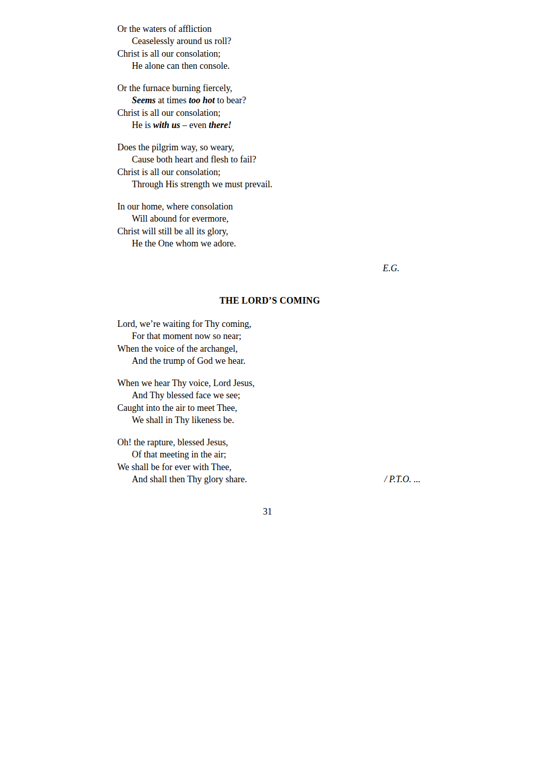Or the waters of affliction
Ceaselessly around us roll?
Christ is all our consolation;
He alone can then console.
Or the furnace burning fiercely,
Seems at times too hot to bear?
Christ is all our consolation;
He is with us – even there!
Does the pilgrim way, so weary,
Cause both heart and flesh to fail?
Christ is all our consolation;
Through His strength we must prevail.
In our home, where consolation
Will abound for evermore,
Christ will still be all its glory,
He the One whom we adore.
E.G.
THE LORD’S COMING
Lord, we’re waiting for Thy coming,
For that moment now so near;
When the voice of the archangel,
And the trump of God we hear.
When we hear Thy voice, Lord Jesus,
And Thy blessed face we see;
Caught into the air to meet Thee,
We shall in Thy likeness be.
Oh! the rapture, blessed Jesus,
Of that meeting in the air;
We shall be for ever with Thee,
And shall then Thy glory share. / P.T.O. ...
31